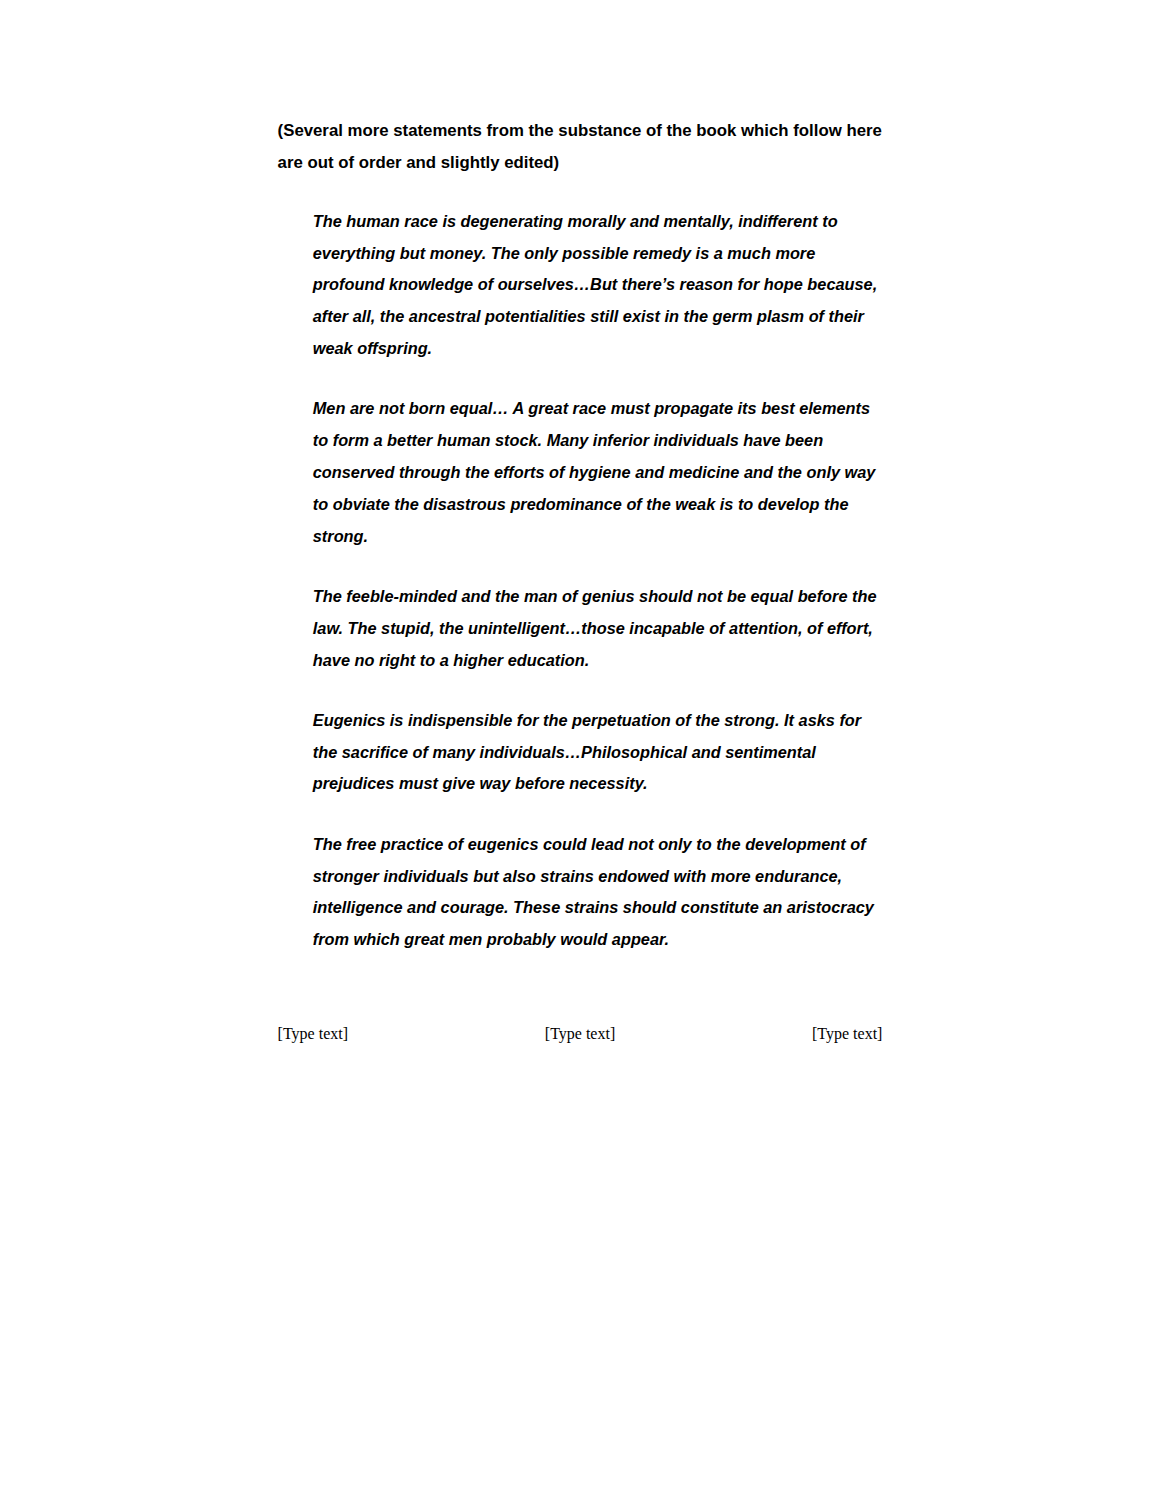(Several more statements from the substance of the book which follow here are out of order and slightly edited)
The human race is degenerating morally and mentally, indifferent to everything but money. The only possible remedy is a much more profound knowledge of ourselves…But there’s reason for hope because, after all, the ancestral potentialities still exist in the germ plasm of their weak offspring.
Men are not born equal… A great race must propagate its best elements to form a better human stock. Many inferior individuals have been conserved through the efforts of hygiene and medicine and the only way to obviate the disastrous predominance of the weak is to develop the strong.
The feeble-minded and the man of genius should not be equal before the law. The stupid, the unintelligent…those incapable of attention, of effort, have no right to a higher education.
Eugenics is indispensible for the perpetuation of the strong. It asks for the sacrifice of many individuals…Philosophical and sentimental prejudices must give way before necessity.
The free practice of eugenics could lead not only to the development of stronger individuals but also strains endowed with more endurance, intelligence and courage. These strains should constitute an aristocracy from which great men probably would appear.
[Type text] [Type text] [Type text]